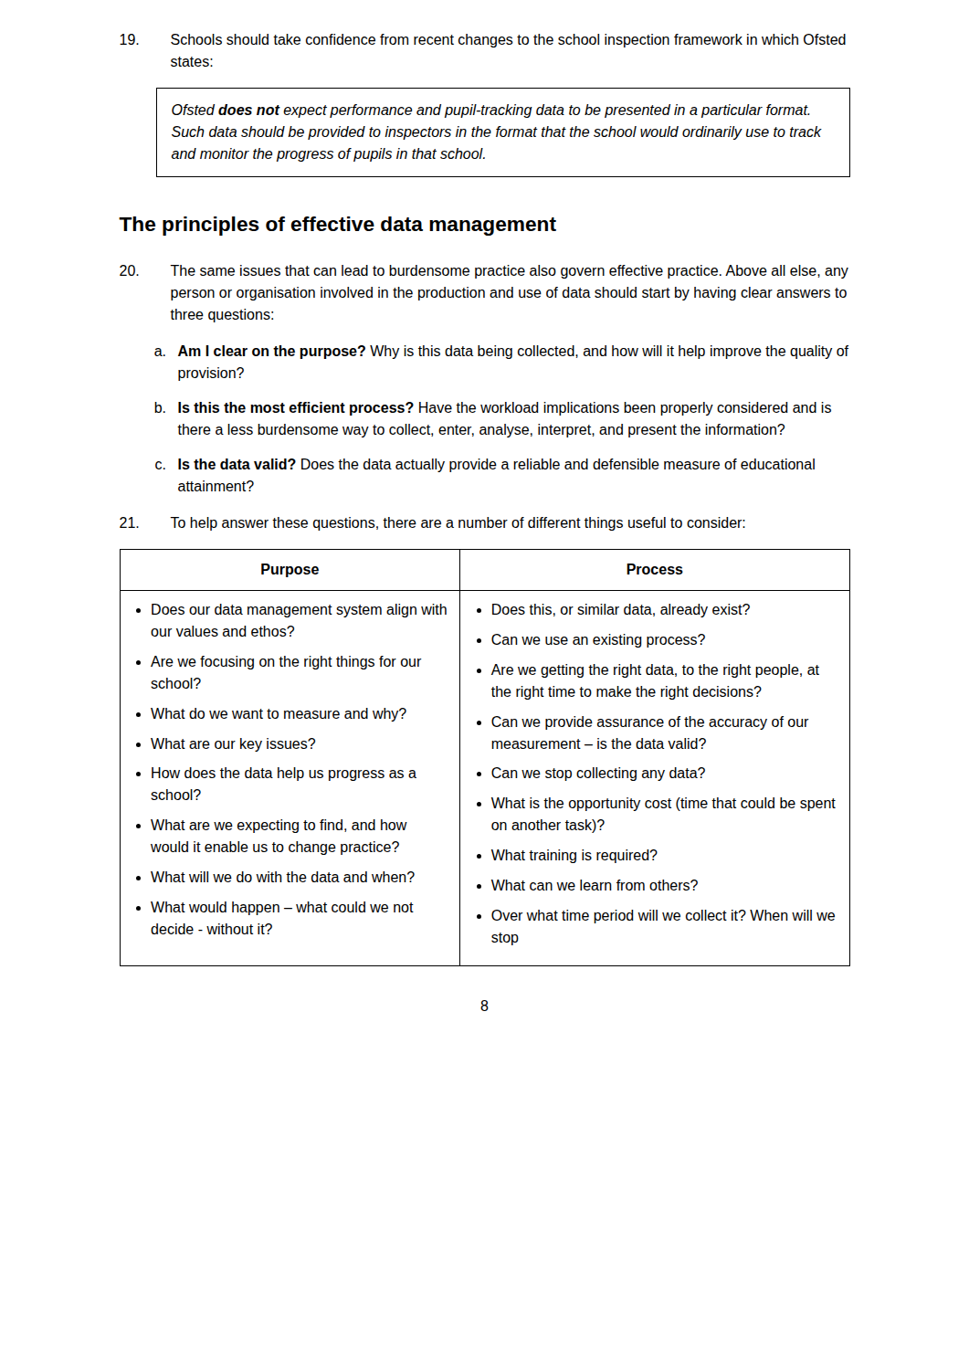19.
Schools should take confidence from recent changes to the school inspection framework in which Ofsted states:
Ofsted does not expect performance and pupil-tracking data to be presented in a particular format. Such data should be provided to inspectors in the format that the school would ordinarily use to track and monitor the progress of pupils in that school.
The principles of effective data management
20.
The same issues that can lead to burdensome practice also govern effective practice. Above all else, any person or organisation involved in the production and use of data should start by having clear answers to three questions:
Am I clear on the purpose? Why is this data being collected, and how will it help improve the quality of provision?
Is this the most efficient process? Have the workload implications been properly considered and is there a less burdensome way to collect, enter, analyse, interpret, and present the information?
Is the data valid? Does the data actually provide a reliable and defensible measure of educational attainment?
21.
To help answer these questions, there are a number of different things useful to consider:
| Purpose | Process |
| --- | --- |
| Does our data management system align with our values and ethos? Are we focusing on the right things for our school? What do we want to measure and why? What are our key issues? How does the data help us progress as a school? What are we expecting to find, and how would it enable us to change practice? What will we do with the data and when? What would happen – what could we not decide - without it? | Does this, or similar data, already exist? Can we use an existing process? Are we getting the right data, to the right people, at the right time to make the right decisions? Can we provide assurance of the accuracy of our measurement – is the data valid? Can we stop collecting any data? What is the opportunity cost (time that could be spent on another task)? What training is required? What can we learn from others? Over what time period will we collect it? When will we stop |
8